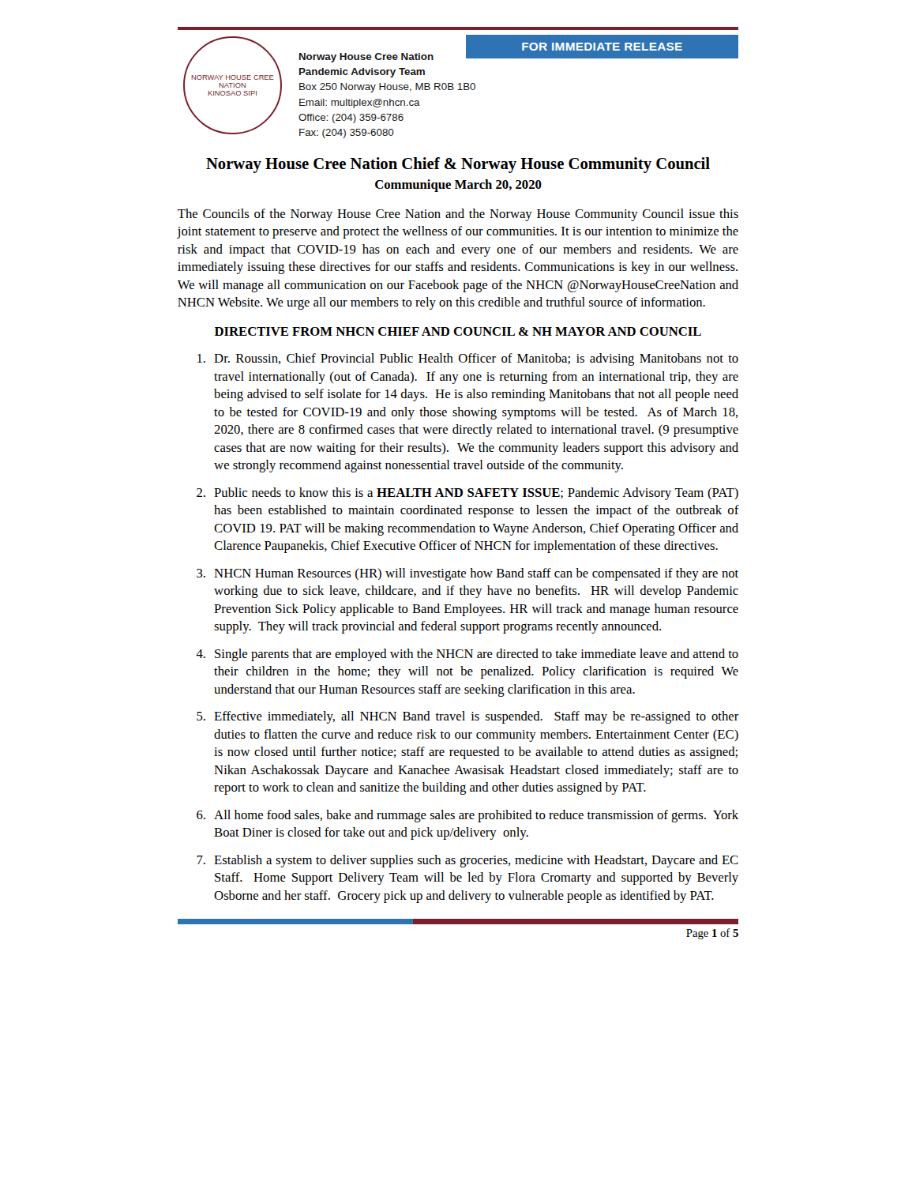NORWAY HOUSE CREE NATION
KINOSAO SIPI
Norway House Cree Nation
Pandemic Advisory Team
Box 250 Norway House, MB R0B 1B0
Email: multiplex@nhcn.ca
Office: (204) 359-6786
Fax: (204) 359-6080
FOR IMMEDIATE RELEASE
Norway House Cree Nation Chief & Norway House Community Council
Communique March 20, 2020
The Councils of the Norway House Cree Nation and the Norway House Community Council issue this joint statement to preserve and protect the wellness of our communities. It is our intention to minimize the risk and impact that COVID-19 has on each and every one of our members and residents. We are immediately issuing these directives for our staffs and residents. Communications is key in our wellness. We will manage all communication on our Facebook page of the NHCN @NorwayHouseCreeNation and NHCN Website. We urge all our members to rely on this credible and truthful source of information.
DIRECTIVE FROM NHCN CHIEF AND COUNCIL & NH MAYOR AND COUNCIL
Dr. Roussin, Chief Provincial Public Health Officer of Manitoba; is advising Manitobans not to travel internationally (out of Canada). If any one is returning from an international trip, they are being advised to self isolate for 14 days. He is also reminding Manitobans that not all people need to be tested for COVID-19 and only those showing symptoms will be tested. As of March 18, 2020, there are 8 confirmed cases that were directly related to international travel. (9 presumptive cases that are now waiting for their results). We the community leaders support this advisory and we strongly recommend against nonessential travel outside of the community.
Public needs to know this is a HEALTH AND SAFETY ISSUE; Pandemic Advisory Team (PAT) has been established to maintain coordinated response to lessen the impact of the outbreak of COVID 19. PAT will be making recommendation to Wayne Anderson, Chief Operating Officer and Clarence Paupanekis, Chief Executive Officer of NHCN for implementation of these directives.
NHCN Human Resources (HR) will investigate how Band staff can be compensated if they are not working due to sick leave, childcare, and if they have no benefits. HR will develop Pandemic Prevention Sick Policy applicable to Band Employees. HR will track and manage human resource supply. They will track provincial and federal support programs recently announced.
Single parents that are employed with the NHCN are directed to take immediate leave and attend to their children in the home; they will not be penalized. Policy clarification is required We understand that our Human Resources staff are seeking clarification in this area.
Effective immediately, all NHCN Band travel is suspended. Staff may be re-assigned to other duties to flatten the curve and reduce risk to our community members. Entertainment Center (EC) is now closed until further notice; staff are requested to be available to attend duties as assigned; Nikan Aschakossak Daycare and Kanachee Awasisak Headstart closed immediately; staff are to report to work to clean and sanitize the building and other duties assigned by PAT.
All home food sales, bake and rummage sales are prohibited to reduce transmission of germs. York Boat Diner is closed for take out and pick up/delivery only.
Establish a system to deliver supplies such as groceries, medicine with Headstart, Daycare and EC Staff. Home Support Delivery Team will be led by Flora Cromarty and supported by Beverly Osborne and her staff. Grocery pick up and delivery to vulnerable people as identified by PAT.
Page 1 of 5